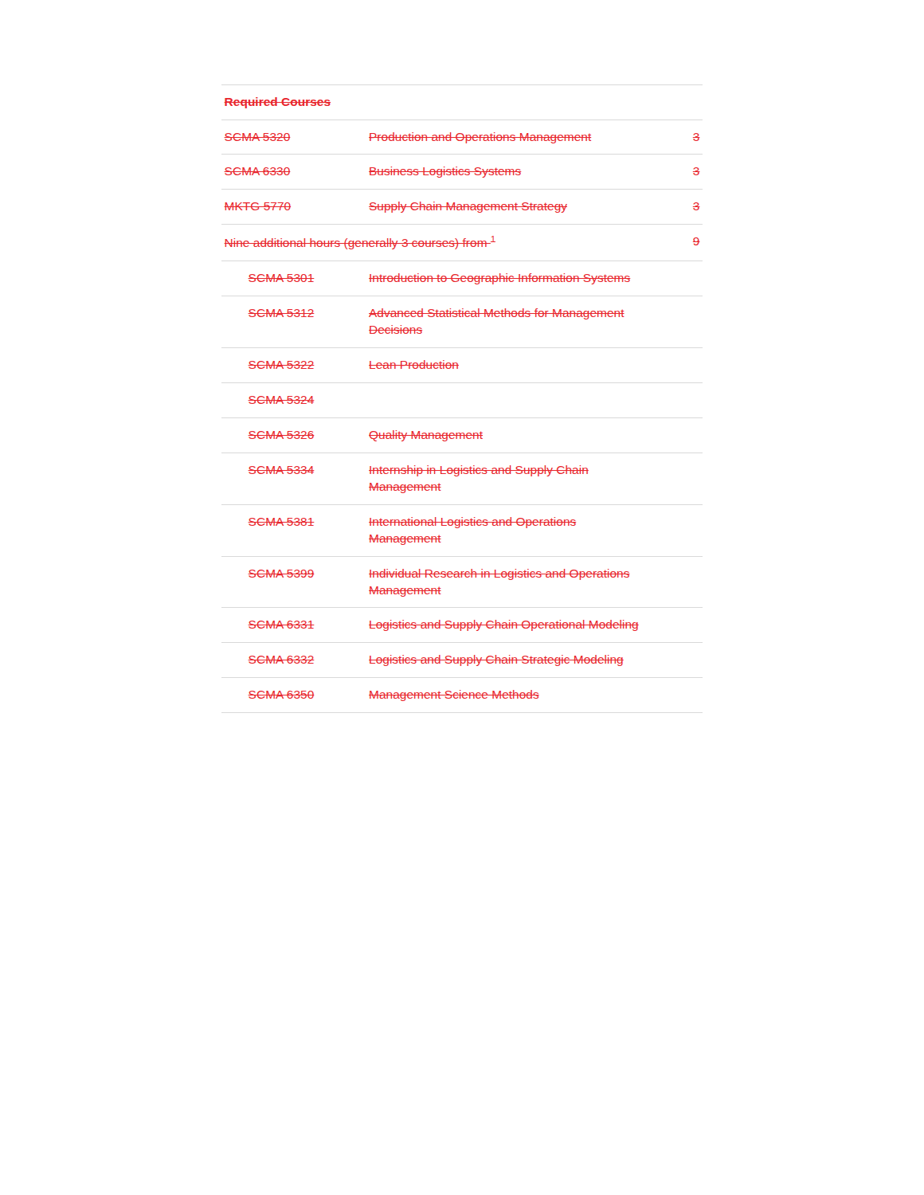| Required Courses | |
| SCMA 5320 | Production and Operations Management | 3 |
| SCMA 6330 | Business Logistics Systems | 3 |
| MKTG 5770 | Supply Chain Management Strategy | 3 |
| Nine additional hours (generally 3 courses) from 1 | 9 |
| SCMA 5301 | Introduction to Geographic Information Systems | |
| SCMA 5312 | Advanced Statistical Methods for Management Decisions | |
| SCMA 5322 | Lean Production | |
| SCMA 5324 | | |
| SCMA 5326 | Quality Management | |
| SCMA 5334 | Internship in Logistics and Supply Chain Management | |
| SCMA 5381 | International Logistics and Operations Management | |
| SCMA 5399 | Individual Research in Logistics and Operations Management | |
| SCMA 6331 | Logistics and Supply Chain Operational Modeling | |
| SCMA 6332 | Logistics and Supply Chain Strategic Modeling | |
| SCMA 6350 | Management Science Methods | |